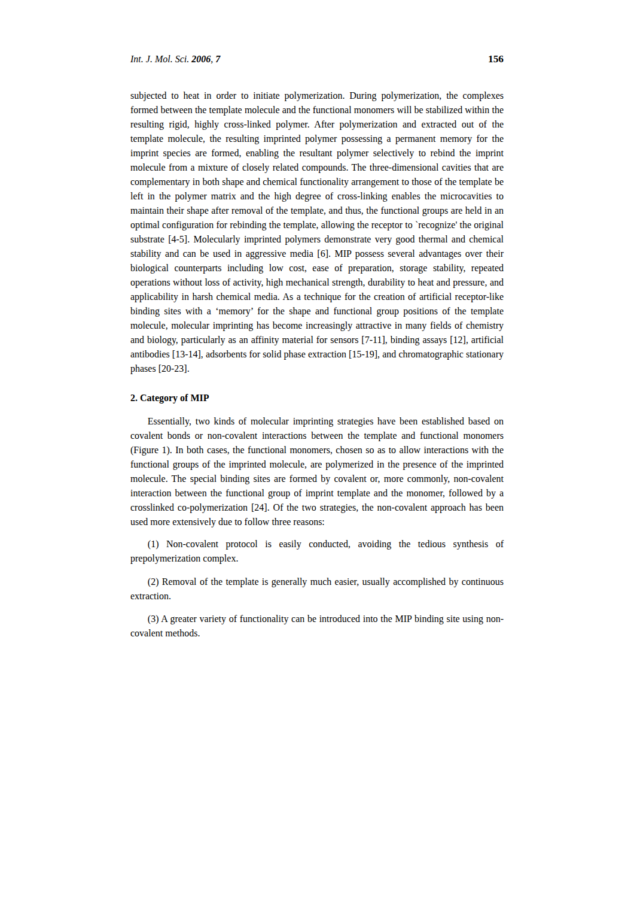Int. J. Mol. Sci. 2006, 7
156
subjected to heat in order to initiate polymerization. During polymerization, the complexes formed between the template molecule and the functional monomers will be stabilized within the resulting rigid, highly cross-linked polymer. After polymerization and extracted out of the template molecule, the resulting imprinted polymer possessing a permanent memory for the imprint species are formed, enabling the resultant polymer selectively to rebind the imprint molecule from a mixture of closely related compounds. The three-dimensional cavities that are complementary in both shape and chemical functionality arrangement to those of the template be left in the polymer matrix and the high degree of cross-linking enables the microcavities to maintain their shape after removal of the template, and thus, the functional groups are held in an optimal configuration for rebinding the template, allowing the receptor to `recognize' the original substrate [4-5]. Molecularly imprinted polymers demonstrate very good thermal and chemical stability and can be used in aggressive media [6]. MIP possess several advantages over their biological counterparts including low cost, ease of preparation, storage stability, repeated operations without loss of activity, high mechanical strength, durability to heat and pressure, and applicability in harsh chemical media. As a technique for the creation of artificial receptor-like binding sites with a ‘memory’ for the shape and functional group positions of the template molecule, molecular imprinting has become increasingly attractive in many fields of chemistry and biology, particularly as an affinity material for sensors [7-11], binding assays [12], artificial antibodies [13-14], adsorbents for solid phase extraction [15-19], and chromatographic stationary phases [20-23].
2. Category of MIP
Essentially, two kinds of molecular imprinting strategies have been established based on covalent bonds or non-covalent interactions between the template and functional monomers (Figure 1). In both cases, the functional monomers, chosen so as to allow interactions with the functional groups of the imprinted molecule, are polymerized in the presence of the imprinted molecule. The special binding sites are formed by covalent or, more commonly, non-covalent interaction between the functional group of imprint template and the monomer, followed by a crosslinked co-polymerization [24]. Of the two strategies, the non-covalent approach has been used more extensively due to follow three reasons:
(1) Non-covalent protocol is easily conducted, avoiding the tedious synthesis of prepolymerization complex.
(2) Removal of the template is generally much easier, usually accomplished by continuous extraction.
(3) A greater variety of functionality can be introduced into the MIP binding site using non-covalent methods.